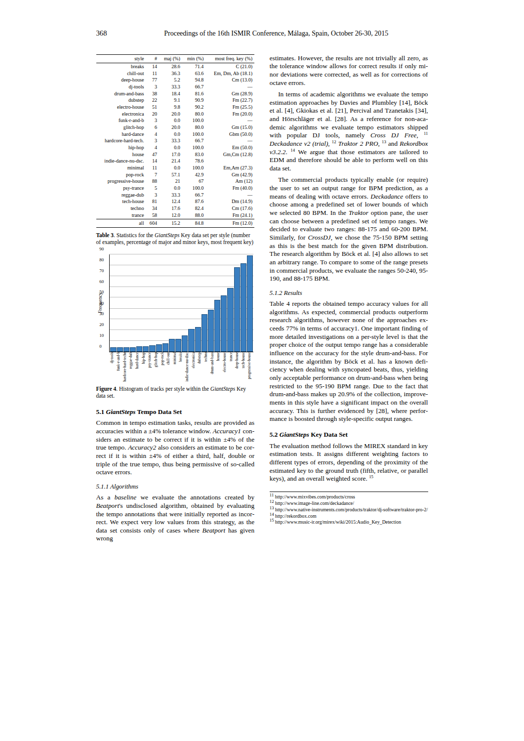368
Proceedings of the 16th ISMIR Conference, Málaga, Spain, October 26-30, 2015
| style | # | maj (%) | min (%) | most freq. key (%) |
| --- | --- | --- | --- | --- |
| breaks | 14 | 28.6 | 71.4 | C (21.0) |
| chill-out | 11 | 36.3 | 63.6 | Em, Dm, Ab (18.1) |
| deep-house | 77 | 5.2 | 94.8 | Cm (13.0) |
| dj-tools | 3 | 33.3 | 66.7 | — |
| drum-and-bass | 38 | 18.4 | 81.6 | Gm (28.9) |
| dubstep | 22 | 9.1 | 90.9 | Fm (22.7) |
| electro-house | 51 | 9.8 | 90.2 | Fm (25.5) |
| electronica | 20 | 20.0 | 80.0 | Fm (20.0) |
| funk-r-and-b | 3 | 0.0 | 100.0 | — |
| glitch-hop | 6 | 20.0 | 80.0 | Gm (15.0) |
| hard-dance | 4 | 0.0 | 100.0 | Gbm (50.0) |
| hardcore-hard-tech. | 3 | 33.3 | 66.7 | — |
| hip-hop | 4 | 0.0 | 100.0 | Em (50.0) |
| house | 47 | 17.0 | 83.0 | Gm,Cm (12.8) |
| indie-dance-nu-dsc. | 14 | 21.4 | 78.6 | |
| minimal | 11 | 0.0 | 100.0 | Em,Am (27.3) |
| pop-rock | 7 | 57.1 | 42.9 | Gm (42.9) |
| progressive-house | 88 | 21 | 67 | Am (12) |
| psy-trance | 5 | 0.0 | 100.0 | Fm (40.0) |
| reggae-dub | 3 | 33.3 | 66.7 | — |
| tech-house | 81 | 12.4 | 87.6 | Dm (14.9) |
| techno | 34 | 17.6 | 82.4 | Cm (17.6) |
| trance | 58 | 12.0 | 88.0 | Fm (24.1) |
| all | 604 | 15.2 | 84.8 | Fm (12.0) |
Table 3. Statistics for the GiantSteps Key data set per style (number of examples, percentage of major and minor keys, most frequent key)
Frequency
90
80
70
60
50
40
30
20
10
0
dj-tools funk-r-and-b hardcore-hard-techno reggae-dub hard-dance hip-hop psy-trance glitch-hop pop-rock chill-out minimal breaks indie-dance-nu-disco electronica dubstep techno drum-and-bass house electro-house trance deep-house tech-house progressive-house
Figure 4. Histogram of tracks per style within the GiantSteps Key data set.
5.1 GiantSteps Tempo Data Set
Common in tempo estimation tasks, results are provided as accuracies within a ±4% tolerance window. Accuracy1 considers an estimate to be correct if it is within ±4% of the true tempo. Accuracy2 also considers an estimate to be correct if it is within ±4% of either a third, half, double or triple of the true tempo, thus being permissive of so-called octave errors.
5.1.1 Algorithms
As a baseline we evaluate the annotations created by Beatport's undisclosed algorithm, obtained by evaluating the tempo annotations that were initially reported as incorrect. We expect very low values from this strategy, as the data set consists only of cases where Beatport has given wrong
estimates. However, the results are not trivially all zero, as the tolerance window allows for correct results if only minor deviations were corrected, as well as for corrections of octave errors.
In terms of academic algorithms we evaluate the tempo estimation approaches by Davies and Plumbley [14], Böck et al. [4], Gkiokas et al. [21], Percival and Tzanetakis [34], and Hörschläger et al. [28]. As a reference for non-academic algorithms we evaluate tempo estimators shipped with popular DJ tools, namely Cross DJ Free, 11 Deckadance v2 (trial), 12 Traktor 2 PRO, 13 and Rekordbox v3.2.2. 14 We argue that those estimators are tailored to EDM and therefore should be able to perform well on this data set.
The commercial products typically enable (or require) the user to set an output range for BPM prediction, as a means of dealing with octave errors. Deckadance offers to choose among a predefined set of lower bounds of which we selected 80 BPM. In the Traktor option pane, the user can choose between a predefined set of tempo ranges. We decided to evaluate two ranges: 88-175 and 60-200 BPM. Similarly, for CrossDJ, we chose the 75-150 BPM setting as this is the best match for the given BPM distribution. The research algorithm by Böck et al. [4] also allows to set an arbitrary range. To compare to some of the range presets in commercial products, we evaluate the ranges 50-240, 95-190, and 88-175 BPM.
5.1.2 Results
Table 4 reports the obtained tempo accuracy values for all algorithms. As expected, commercial products outperform research algorithms, however none of the approaches exceeds 77% in terms of accuracy1. One important finding of more detailed investigations on a per-style level is that the proper choice of the output tempo range has a considerable influence on the accuracy for the style drum-and-bass. For instance, the algorithm by Böck et al. has a known deficiency when dealing with syncopated beats, thus, yielding only acceptable performance on drum-and-bass when being restricted to the 95-190 BPM range. Due to the fact that drum-and-bass makes up 20.9% of the collection, improvements in this style have a significant impact on the overall accuracy. This is further evidenced by [28], where performance is boosted through style-specific output ranges.
5.2 GiantSteps Key Data Set
The evaluation method follows the MIREX standard in key estimation tests. It assigns different weighting factors to different types of errors, depending of the proximity of the estimated key to the ground truth (fifth, relative, or parallel keys), and an overall weighted score. 15
11 http://www.mixvibes.com/products/cross
12 http://www.image-line.com/deckadance/
13 http://www.native-instruments.com/products/traktor/dj-software/traktor-pro-2/
14 http://rekordbox.com
15 http://www.music-ir.org/mirex/wiki/2015:Audio_Key_Detection